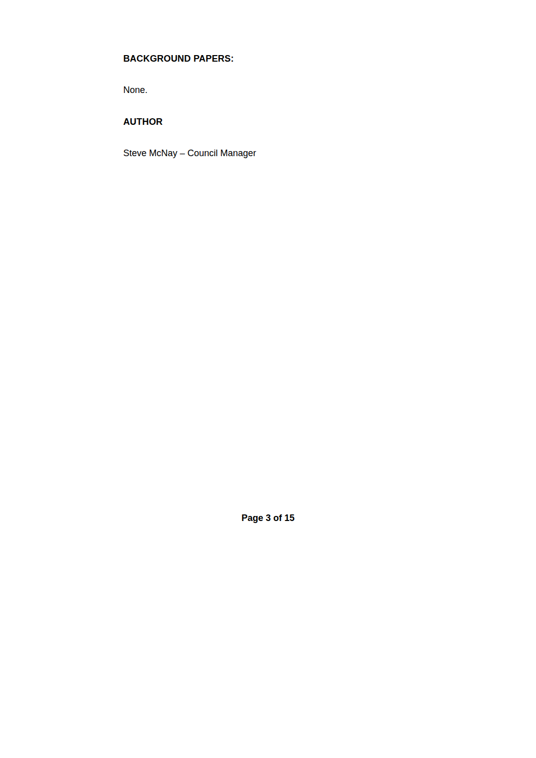BACKGROUND PAPERS:
None.
AUTHOR
Steve McNay – Council Manager
Page 3 of 15